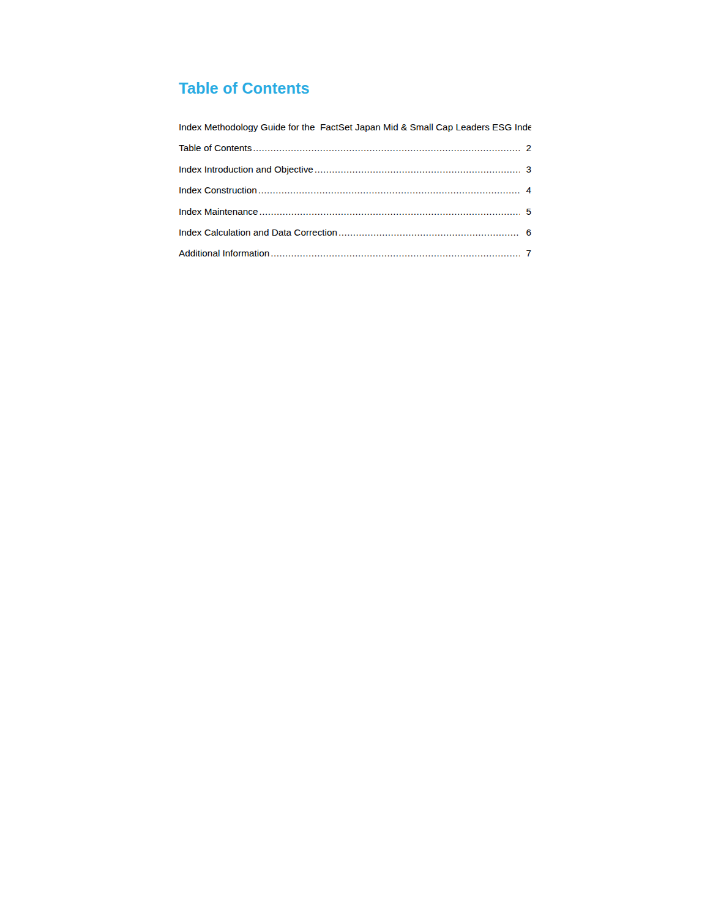Table of Contents
Index Methodology Guide for the FactSet Japan Mid & Small Cap Leaders ESG IndexTM ........................... 1
Table of Contents ............................................................................................................................. 2
Index Introduction and Objective ............................................................................................................ 3
Index Construction ........................................................................................................................... 4
Index Maintenance .......................................................................................................................... 5
Index Calculation and Data Correction ..................................................................................................... 6
Additional Information ..................................................................................................................... 7